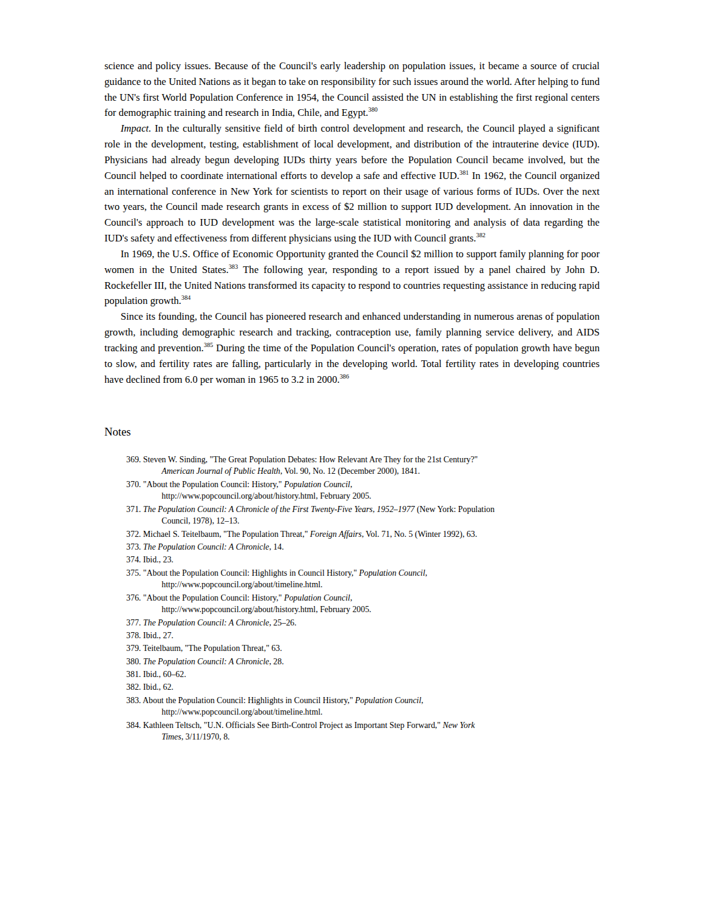science and policy issues. Because of the Council's early leadership on population issues, it became a source of crucial guidance to the United Nations as it began to take on responsibility for such issues around the world. After helping to fund the UN's first World Population Conference in 1954, the Council assisted the UN in establishing the first regional centers for demographic training and research in India, Chile, and Egypt.380
Impact. In the culturally sensitive field of birth control development and research, the Council played a significant role in the development, testing, establishment of local development, and distribution of the intrauterine device (IUD). Physicians had already begun developing IUDs thirty years before the Population Council became involved, but the Council helped to coordinate international efforts to develop a safe and effective IUD.381 In 1962, the Council organized an international conference in New York for scientists to report on their usage of various forms of IUDs. Over the next two years, the Council made research grants in excess of $2 million to support IUD development. An innovation in the Council's approach to IUD development was the large-scale statistical monitoring and analysis of data regarding the IUD's safety and effectiveness from different physicians using the IUD with Council grants.382
In 1969, the U.S. Office of Economic Opportunity granted the Council $2 million to support family planning for poor women in the United States.383 The following year, responding to a report issued by a panel chaired by John D. Rockefeller III, the United Nations transformed its capacity to respond to countries requesting assistance in reducing rapid population growth.384
Since its founding, the Council has pioneered research and enhanced understanding in numerous arenas of population growth, including demographic research and tracking, contraception use, family planning service delivery, and AIDS tracking and prevention.385 During the time of the Population Council's operation, rates of population growth have begun to slow, and fertility rates are falling, particularly in the developing world. Total fertility rates in developing countries have declined from 6.0 per woman in 1965 to 3.2 in 2000.386
Notes
Steven W. Sinding, "The Great Population Debates: How Relevant Are They for the 21st Century?" American Journal of Public Health, Vol. 90, No. 12 (December 2000), 1841.
"About the Population Council: History," Population Council, http://www.popcouncil.org/about/history.html, February 2005.
The Population Council: A Chronicle of the First Twenty-Five Years, 1952–1977 (New York: Population Council, 1978), 12–13.
Michael S. Teitelbaum, "The Population Threat," Foreign Affairs, Vol. 71, No. 5 (Winter 1992), 63.
The Population Council: A Chronicle, 14.
Ibid., 23.
"About the Population Council: Highlights in Council History," Population Council, http://www.popcouncil.org/about/timeline.html.
"About the Population Council: History," Population Council, http://www.popcouncil.org/about/history.html, February 2005.
The Population Council: A Chronicle, 25–26.
Ibid., 27.
Teitelbaum, "The Population Threat," 63.
The Population Council: A Chronicle, 28.
Ibid., 60–62.
Ibid., 62.
About the Population Council: Highlights in Council History," Population Council, http://www.popcouncil.org/about/timeline.html.
Kathleen Teltsch, "U.N. Officials See Birth-Control Project as Important Step Forward," New York Times, 3/11/1970, 8.